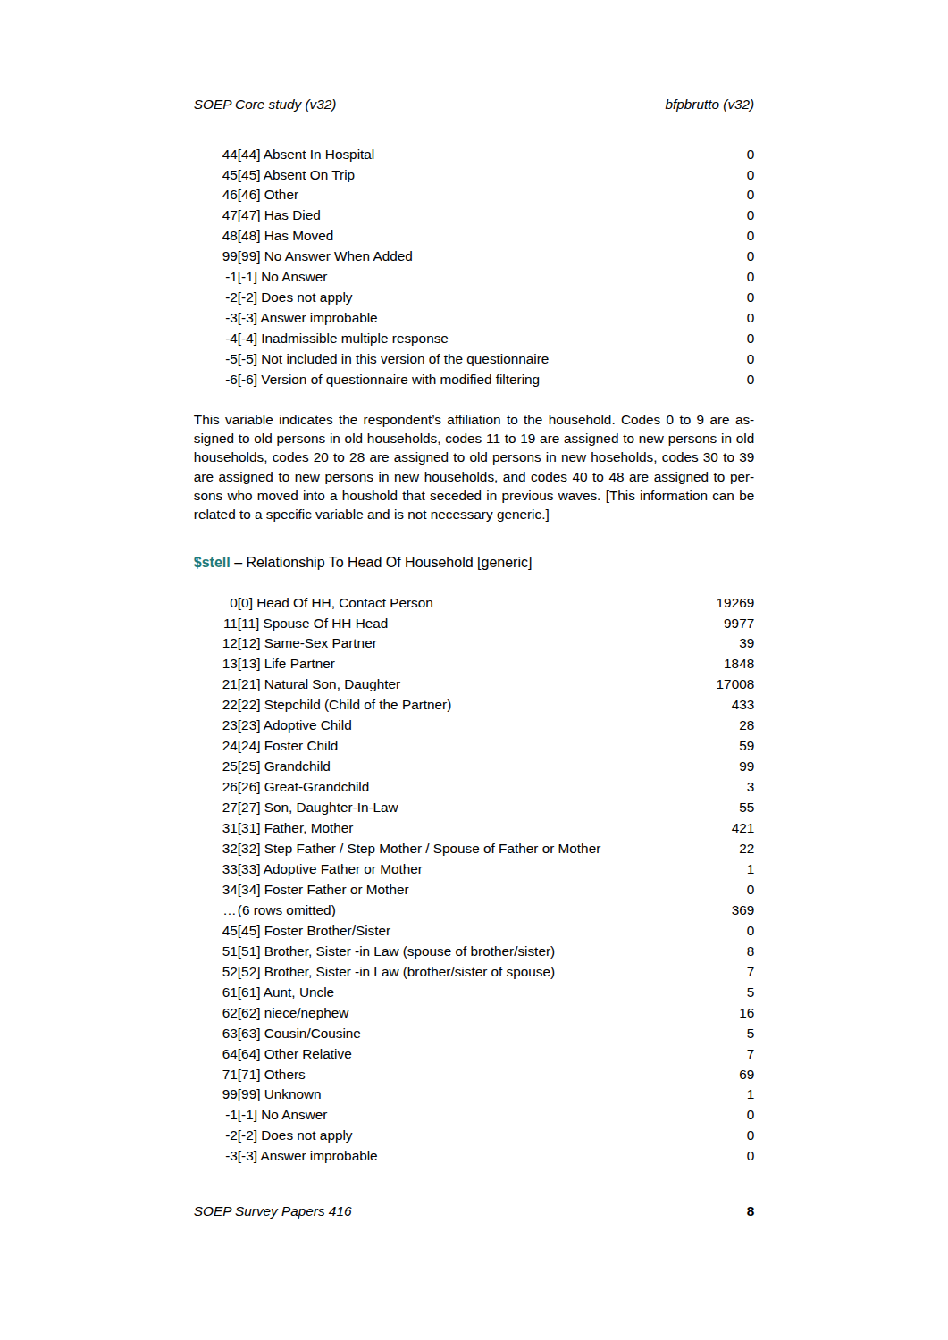SOEP Core study (v32)
bfpbrutto (v32)
| 44 | [44] Absent In Hospital | 0 |
| 45 | [45] Absent On Trip | 0 |
| 46 | [46] Other | 0 |
| 47 | [47] Has Died | 0 |
| 48 | [48] Has Moved | 0 |
| 99 | [99] No Answer When Added | 0 |
| -1 | [-1] No Answer | 0 |
| -2 | [-2] Does not apply | 0 |
| -3 | [-3] Answer improbable | 0 |
| -4 | [-4] Inadmissible multiple response | 0 |
| -5 | [-5] Not included in this version of the questionnaire | 0 |
| -6 | [-6] Version of questionnaire with modified filtering | 0 |
This variable indicates the respondent’s affiliation to the household. Codes 0 to 9 are assigned to old persons in old households, codes 11 to 19 are assigned to new persons in old households, codes 20 to 28 are assigned to old persons in new hoseholds, codes 30 to 39 are assigned to new persons in new households, and codes 40 to 48 are assigned to persons who moved into a houshold that seceded in previous waves. [This information can be related to a specific variable and is not necessary generic.]
$stell – Relationship To Head Of Household [generic]
| 0 | [0] Head Of HH, Contact Person | 19269 |
| 11 | [11] Spouse Of HH Head | 9977 |
| 12 | [12] Same-Sex Partner | 39 |
| 13 | [13] Life Partner | 1848 |
| 21 | [21] Natural Son, Daughter | 17008 |
| 22 | [22] Stepchild (Child of the Partner) | 433 |
| 23 | [23] Adoptive Child | 28 |
| 24 | [24] Foster Child | 59 |
| 25 | [25] Grandchild | 99 |
| 26 | [26] Great-Grandchild | 3 |
| 27 | [27] Son, Daughter-In-Law | 55 |
| 31 | [31] Father, Mother | 421 |
| 32 | [32] Step Father / Step Mother / Spouse of Father or Mother | 22 |
| 33 | [33] Adoptive Father or Mother | 1 |
| 34 | [34] Foster Father or Mother | 0 |
| … | (6 rows omitted) | 369 |
| 45 | [45] Foster Brother/Sister | 0 |
| 51 | [51] Brother, Sister -in Law (spouse of brother/sister) | 8 |
| 52 | [52] Brother, Sister -in Law (brother/sister of spouse) | 7 |
| 61 | [61] Aunt, Uncle | 5 |
| 62 | [62] niece/nephew | 16 |
| 63 | [63] Cousin/Cousine | 5 |
| 64 | [64] Other Relative | 7 |
| 71 | [71] Others | 69 |
| 99 | [99] Unknown | 1 |
| -1 | [-1] No Answer | 0 |
| -2 | [-2] Does not apply | 0 |
| -3 | [-3] Answer improbable | 0 |
SOEP Survey Papers 416
8